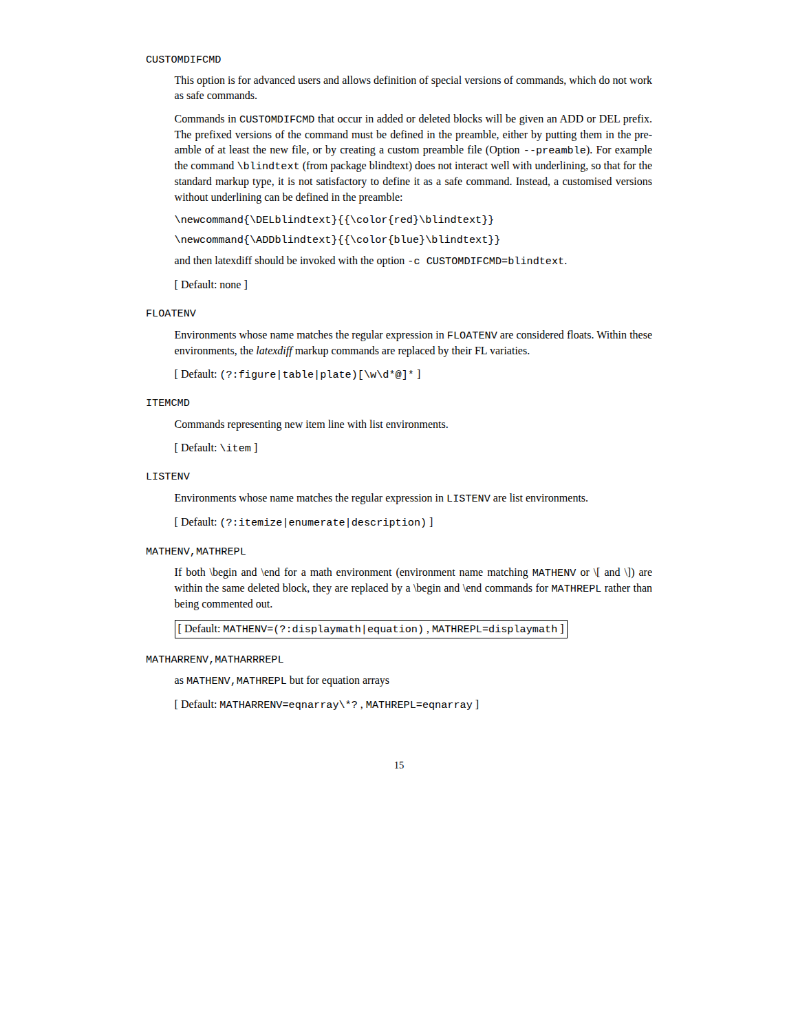CUSTOMDIFCMD
This option is for advanced users and allows definition of special versions of commands, which do not work as safe commands.
Commands in CUSTOMDIFCMD that occur in added or deleted blocks will be given an ADD or DEL prefix. The prefixed versions of the command must be defined in the preamble, either by putting them in the preamble of at least the new file, or by creating a custom preamble file (Option --preamble). For example the command \blindtext (from package blindtext) does not interact well with underlining, so that for the standard markup type, it is not satisfactory to define it as a safe command. Instead, a customised versions without underlining can be defined in the preamble:
\newcommand{\DELblindtext}{{\color{red}\blindtext}}
\newcommand{\ADDblindtext}{{\color{blue}\blindtext}}
and then latexdiff should be invoked with the option -c CUSTOMDIFCMD=blindtext.
[ Default: none ]
FLOATENV
Environments whose name matches the regular expression in FLOATENV are considered floats. Within these environments, the latexdiff markup commands are replaced by their FL variaties.
[ Default: (?:figure|table|plate)[\w\d*@]* ]
ITEMCMD
Commands representing new item line with list environments.
[ Default: \item ]
LISTENV
Environments whose name matches the regular expression in LISTENV are list environments.
[ Default: (?:itemize|enumerate|description) ]
MATHENV,MATHREPL
If both \begin and \end for a math environment (environment name matching MATHENV or \[ and \]) are within the same deleted block, they are replaced by a \begin and \end commands for MATHREPL rather than being commented out.
[ Default: MATHENV=(?:displaymath|equation) , MATHREPL=displaymath ]
MATHARRENV,MATHARRREPL
as MATHENV,MATHREPL but for equation arrays
[ Default: MATHARRENV=eqnarray\*? , MATHREPL=eqnarray ]
15